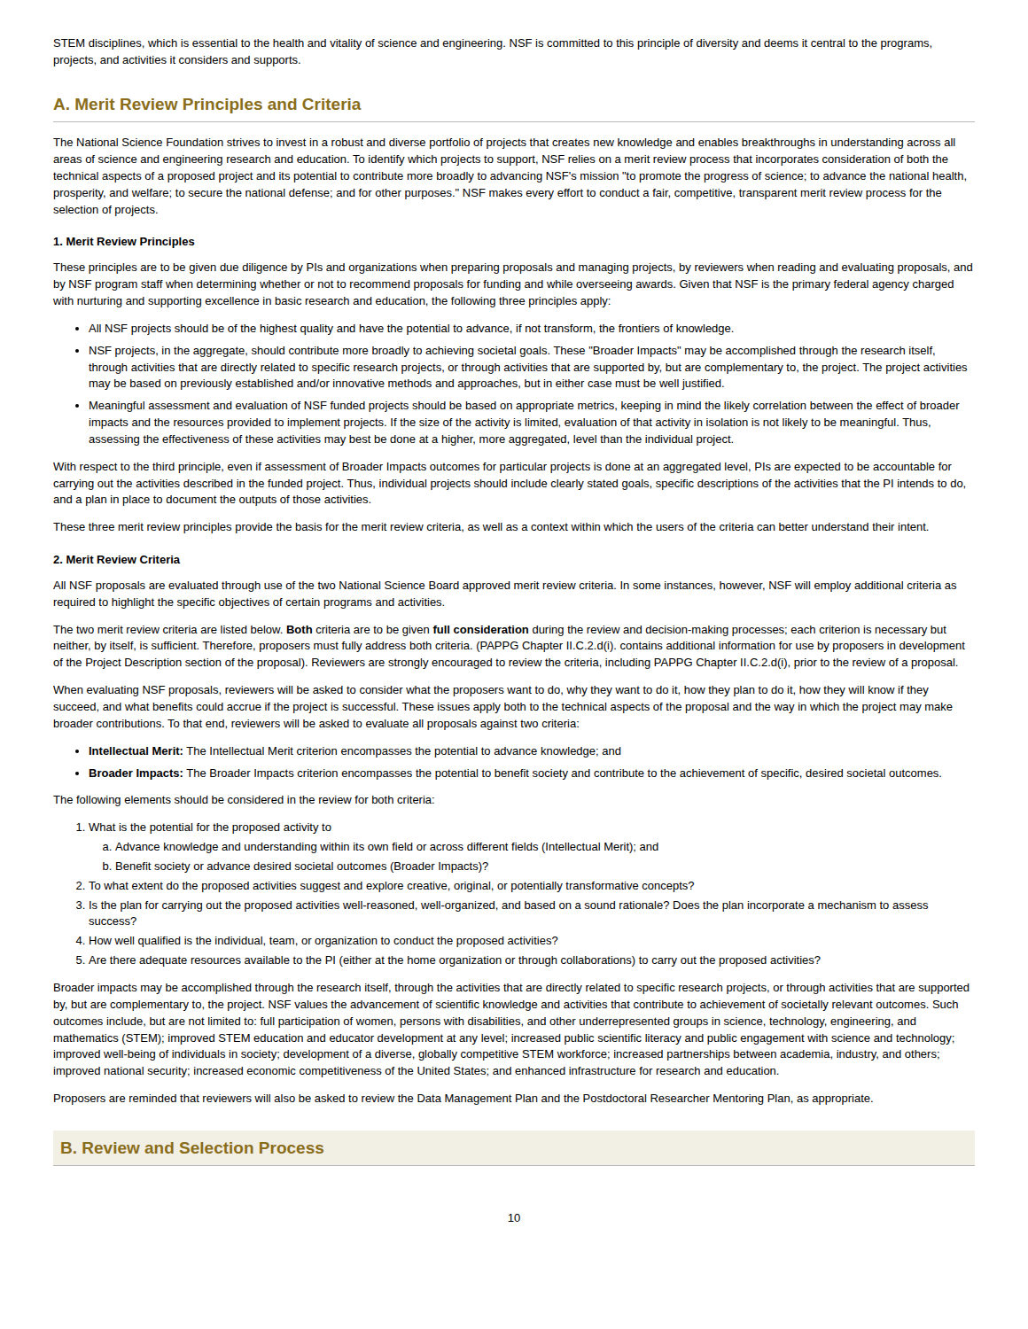STEM disciplines, which is essential to the health and vitality of science and engineering. NSF is committed to this principle of diversity and deems it central to the programs, projects, and activities it considers and supports.
A. Merit Review Principles and Criteria
The National Science Foundation strives to invest in a robust and diverse portfolio of projects that creates new knowledge and enables breakthroughs in understanding across all areas of science and engineering research and education. To identify which projects to support, NSF relies on a merit review process that incorporates consideration of both the technical aspects of a proposed project and its potential to contribute more broadly to advancing NSF's mission "to promote the progress of science; to advance the national health, prosperity, and welfare; to secure the national defense; and for other purposes." NSF makes every effort to conduct a fair, competitive, transparent merit review process for the selection of projects.
1. Merit Review Principles
These principles are to be given due diligence by PIs and organizations when preparing proposals and managing projects, by reviewers when reading and evaluating proposals, and by NSF program staff when determining whether or not to recommend proposals for funding and while overseeing awards. Given that NSF is the primary federal agency charged with nurturing and supporting excellence in basic research and education, the following three principles apply:
All NSF projects should be of the highest quality and have the potential to advance, if not transform, the frontiers of knowledge.
NSF projects, in the aggregate, should contribute more broadly to achieving societal goals. These "Broader Impacts" may be accomplished through the research itself, through activities that are directly related to specific research projects, or through activities that are supported by, but are complementary to, the project. The project activities may be based on previously established and/or innovative methods and approaches, but in either case must be well justified.
Meaningful assessment and evaluation of NSF funded projects should be based on appropriate metrics, keeping in mind the likely correlation between the effect of broader impacts and the resources provided to implement projects. If the size of the activity is limited, evaluation of that activity in isolation is not likely to be meaningful. Thus, assessing the effectiveness of these activities may best be done at a higher, more aggregated, level than the individual project.
With respect to the third principle, even if assessment of Broader Impacts outcomes for particular projects is done at an aggregated level, PIs are expected to be accountable for carrying out the activities described in the funded project. Thus, individual projects should include clearly stated goals, specific descriptions of the activities that the PI intends to do, and a plan in place to document the outputs of those activities.
These three merit review principles provide the basis for the merit review criteria, as well as a context within which the users of the criteria can better understand their intent.
2. Merit Review Criteria
All NSF proposals are evaluated through use of the two National Science Board approved merit review criteria. In some instances, however, NSF will employ additional criteria as required to highlight the specific objectives of certain programs and activities.
The two merit review criteria are listed below. Both criteria are to be given full consideration during the review and decision-making processes; each criterion is necessary but neither, by itself, is sufficient. Therefore, proposers must fully address both criteria. (PAPPG Chapter II.C.2.d(i). contains additional information for use by proposers in development of the Project Description section of the proposal). Reviewers are strongly encouraged to review the criteria, including PAPPG Chapter II.C.2.d(i), prior to the review of a proposal.
When evaluating NSF proposals, reviewers will be asked to consider what the proposers want to do, why they want to do it, how they plan to do it, how they will know if they succeed, and what benefits could accrue if the project is successful. These issues apply both to the technical aspects of the proposal and the way in which the project may make broader contributions. To that end, reviewers will be asked to evaluate all proposals against two criteria:
Intellectual Merit: The Intellectual Merit criterion encompasses the potential to advance knowledge; and
Broader Impacts: The Broader Impacts criterion encompasses the potential to benefit society and contribute to the achievement of specific, desired societal outcomes.
The following elements should be considered in the review for both criteria:
What is the potential for the proposed activity to
Advance knowledge and understanding within its own field or across different fields (Intellectual Merit); and
Benefit society or advance desired societal outcomes (Broader Impacts)?
To what extent do the proposed activities suggest and explore creative, original, or potentially transformative concepts?
Is the plan for carrying out the proposed activities well-reasoned, well-organized, and based on a sound rationale? Does the plan incorporate a mechanism to assess success?
How well qualified is the individual, team, or organization to conduct the proposed activities?
Are there adequate resources available to the PI (either at the home organization or through collaborations) to carry out the proposed activities?
Broader impacts may be accomplished through the research itself, through the activities that are directly related to specific research projects, or through activities that are supported by, but are complementary to, the project. NSF values the advancement of scientific knowledge and activities that contribute to achievement of societally relevant outcomes. Such outcomes include, but are not limited to: full participation of women, persons with disabilities, and other underrepresented groups in science, technology, engineering, and mathematics (STEM); improved STEM education and educator development at any level; increased public scientific literacy and public engagement with science and technology; improved well-being of individuals in society; development of a diverse, globally competitive STEM workforce; increased partnerships between academia, industry, and others; improved national security; increased economic competitiveness of the United States; and enhanced infrastructure for research and education.
Proposers are reminded that reviewers will also be asked to review the Data Management Plan and the Postdoctoral Researcher Mentoring Plan, as appropriate.
B. Review and Selection Process
10